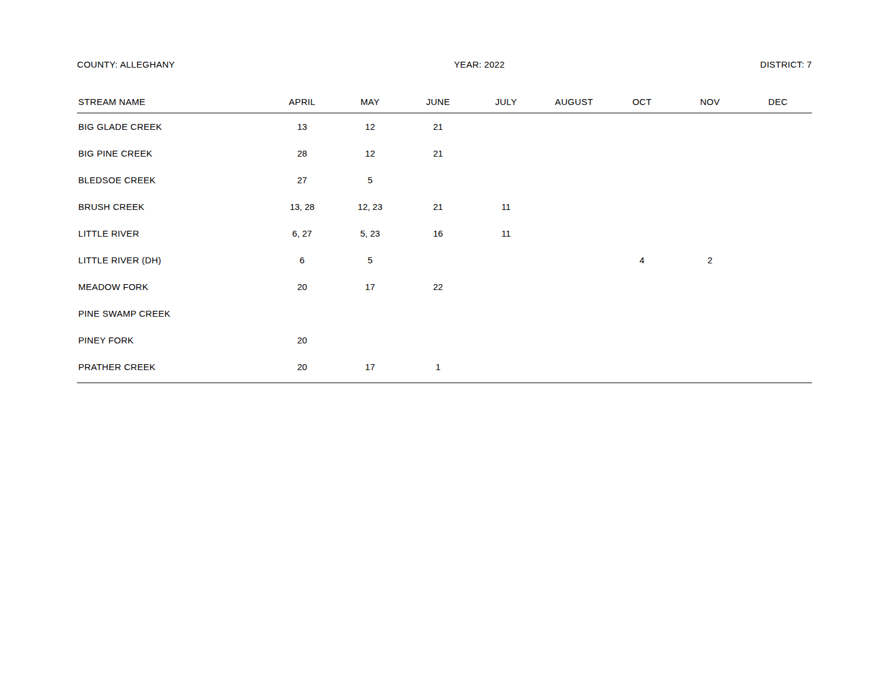COUNTY: ALLEGHANY
YEAR: 2022
DISTRICT: 7
| STREAM NAME | APRIL | MAY | JUNE | JULY | AUGUST | OCT | NOV | DEC |
| --- | --- | --- | --- | --- | --- | --- | --- | --- |
| BIG GLADE CREEK | 13 | 12 | 21 | | | | | |
| BIG PINE CREEK | 28 | 12 | 21 | | | | | |
| BLEDSOE CREEK | 27 | 5 | | | | | | |
| BRUSH CREEK | 13, 28 | 12, 23 | 21 | 11 | | | | |
| LITTLE RIVER | 6, 27 | 5, 23 | 16 | 11 | | | | |
| LITTLE RIVER (DH) | 6 | 5 | | | | 4 | 2 | |
| MEADOW FORK | 20 | 17 | 22 | | | | | |
| PINE SWAMP CREEK | | | | | | | | |
| PINEY FORK | 20 | | | | | | | |
| PRATHER CREEK | 20 | 17 | 1 | | | | | |